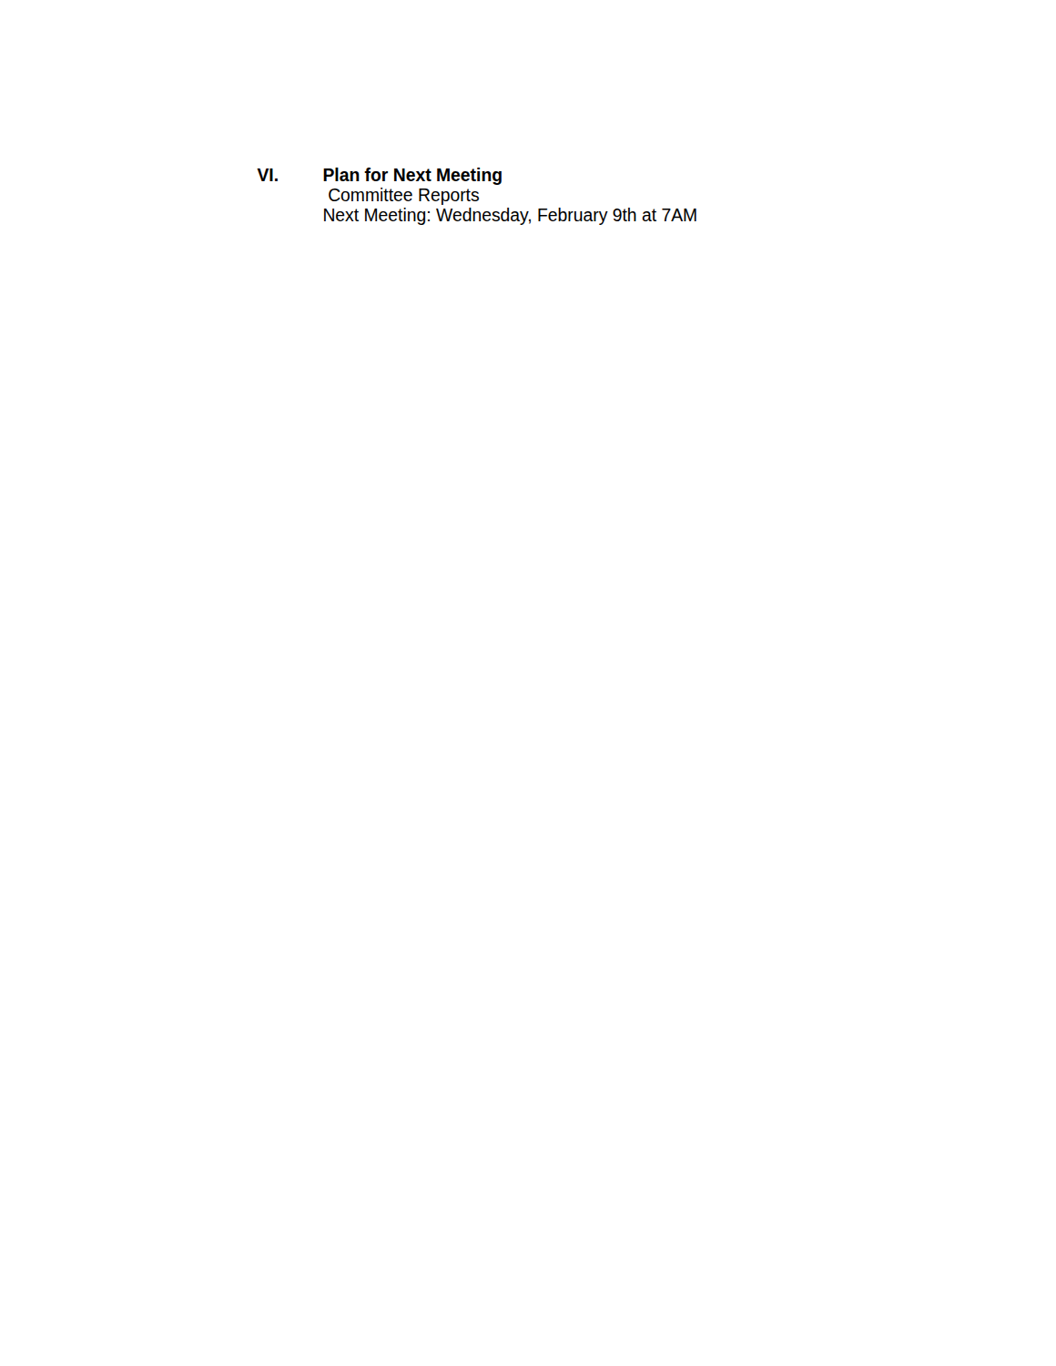VI.
Plan for Next Meeting
Committee Reports
Next Meeting: Wednesday, February 9th at 7AM